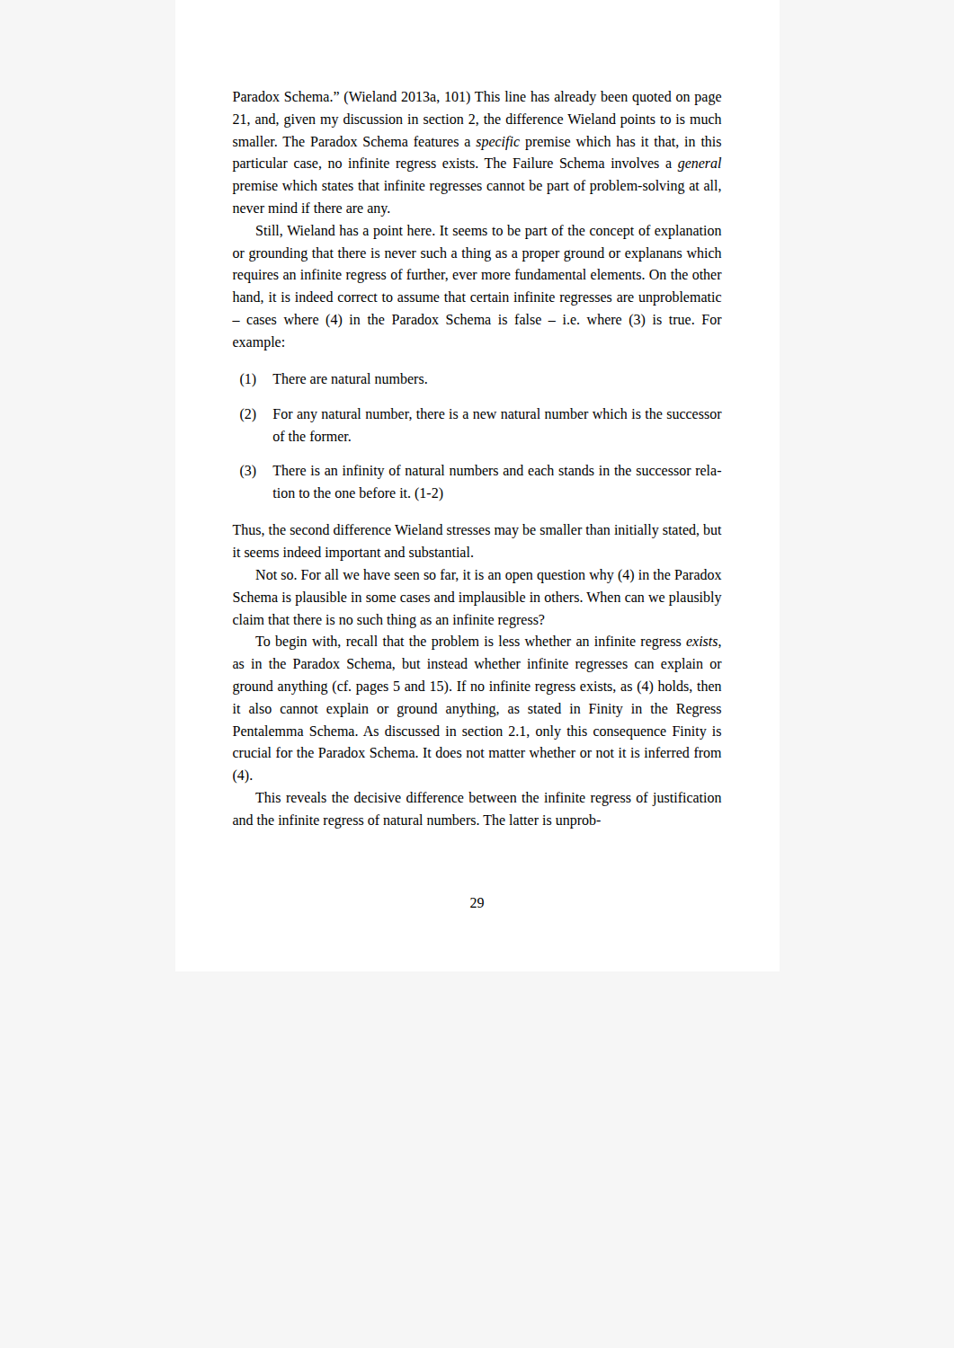Paradox Schema.” (Wieland 2013a, 101) This line has already been quoted on page 21, and, given my discussion in section 2, the difference Wieland points to is much smaller. The Paradox Schema features a specific premise which has it that, in this particular case, no infinite regress exists. The Failure Schema involves a general premise which states that infinite regresses cannot be part of problem-solving at all, never mind if there are any.
Still, Wieland has a point here. It seems to be part of the concept of explanation or grounding that there is never such a thing as a proper ground or explanans which requires an infinite regress of further, ever more fundamental elements. On the other hand, it is indeed correct to assume that certain infinite regresses are unproblematic – cases where (4) in the Paradox Schema is false – i.e. where (3) is true. For example:
There are natural numbers.
For any natural number, there is a new natural number which is the successor of the former.
There is an infinity of natural numbers and each stands in the successor relation to the one before it. (1-2)
Thus, the second difference Wieland stresses may be smaller than initially stated, but it seems indeed important and substantial.
Not so. For all we have seen so far, it is an open question why (4) in the Paradox Schema is plausible in some cases and implausible in others. When can we plausibly claim that there is no such thing as an infinite regress?
To begin with, recall that the problem is less whether an infinite regress exists, as in the Paradox Schema, but instead whether infinite regresses can explain or ground anything (cf. pages 5 and 15). If no infinite regress exists, as (4) holds, then it also cannot explain or ground anything, as stated in Finity in the Regress Pentalemma Schema. As discussed in section 2.1, only this consequence Finity is crucial for the Paradox Schema. It does not matter whether or not it is inferred from (4).
This reveals the decisive difference between the infinite regress of justification and the infinite regress of natural numbers. The latter is unprob-
29